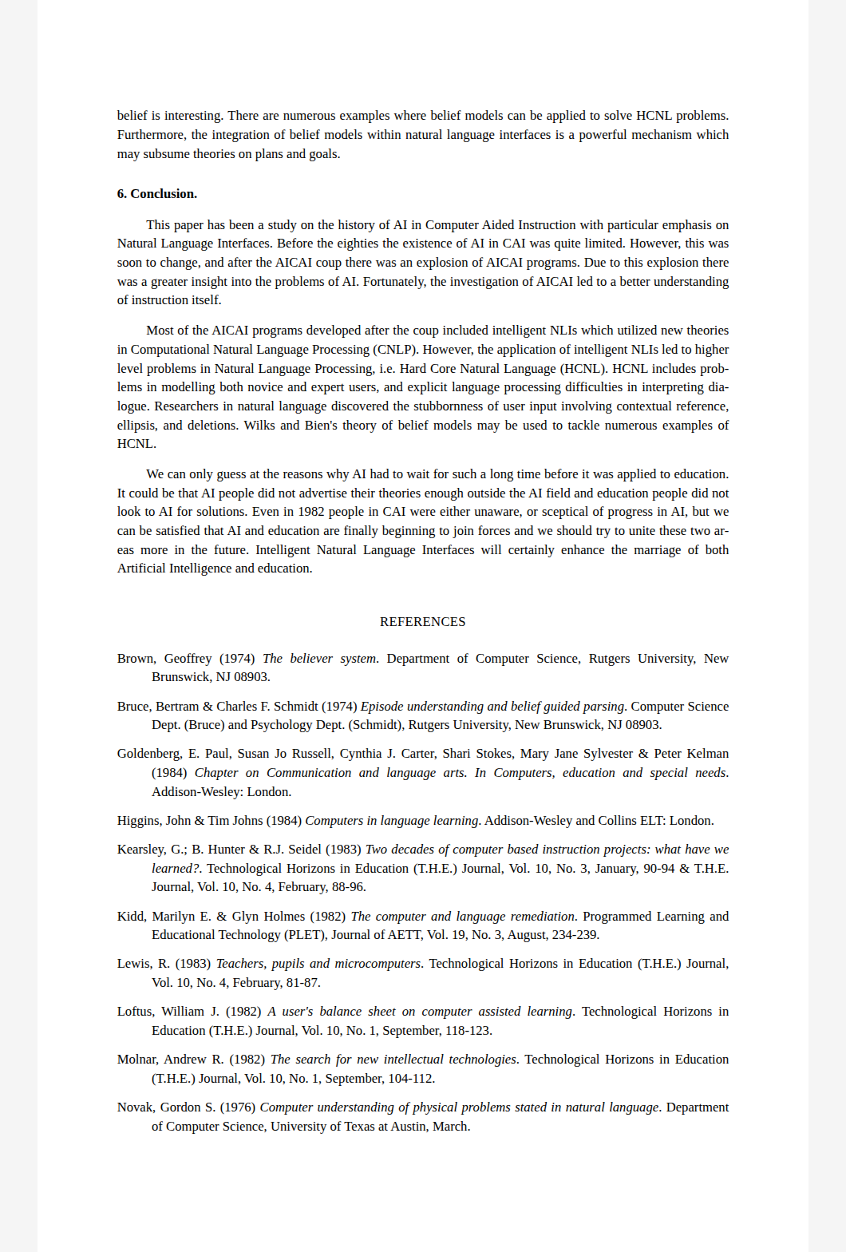belief is interesting. There are numerous examples where belief models can be applied to solve HCNL problems. Furthermore, the integration of belief models within natural language interfaces is a powerful mechanism which may subsume theories on plans and goals.
6. Conclusion.
This paper has been a study on the history of AI in Computer Aided Instruction with particular emphasis on Natural Language Interfaces. Before the eighties the existence of AI in CAI was quite limited. However, this was soon to change, and after the AICAI coup there was an explosion of AICAI programs. Due to this explosion there was a greater insight into the problems of AI. Fortunately, the investigation of AICAI led to a better understanding of instruction itself.
Most of the AICAI programs developed after the coup included intelligent NLIs which utilized new theories in Computational Natural Language Processing (CNLP). However, the application of intelligent NLIs led to higher level problems in Natural Language Processing, i.e. Hard Core Natural Language (HCNL). HCNL includes problems in modelling both novice and expert users, and explicit language processing difficulties in interpreting dialogue. Researchers in natural language discovered the stubbornness of user input involving contextual reference, ellipsis, and deletions. Wilks and Bien's theory of belief models may be used to tackle numerous examples of HCNL.
We can only guess at the reasons why AI had to wait for such a long time before it was applied to education. It could be that AI people did not advertise their theories enough outside the AI field and education people did not look to AI for solutions. Even in 1982 people in CAI were either unaware, or sceptical of progress in AI, but we can be satisfied that AI and education are finally beginning to join forces and we should try to unite these two areas more in the future. Intelligent Natural Language Interfaces will certainly enhance the marriage of both Artificial Intelligence and education.
REFERENCES
Brown, Geoffrey (1974) The believer system. Department of Computer Science, Rutgers University, New Brunswick, NJ 08903.
Bruce, Bertram & Charles F. Schmidt (1974) Episode understanding and belief guided parsing. Computer Science Dept. (Bruce) and Psychology Dept. (Schmidt), Rutgers University, New Brunswick, NJ 08903.
Goldenberg, E. Paul, Susan Jo Russell, Cynthia J. Carter, Shari Stokes, Mary Jane Sylvester & Peter Kelman (1984) Chapter on Communication and language arts. In Computers, education and special needs. Addison-Wesley: London.
Higgins, John & Tim Johns (1984) Computers in language learning. Addison-Wesley and Collins ELT: London.
Kearsley, G.; B. Hunter & R.J. Seidel (1983) Two decades of computer based instruction projects: what have we learned?. Technological Horizons in Education (T.H.E.) Journal, Vol. 10, No. 3, January, 90-94 & T.H.E. Journal, Vol. 10, No. 4, February, 88-96.
Kidd, Marilyn E. & Glyn Holmes (1982) The computer and language remediation. Programmed Learning and Educational Technology (PLET), Journal of AETT, Vol. 19, No. 3, August, 234-239.
Lewis, R. (1983) Teachers, pupils and microcomputers. Technological Horizons in Education (T.H.E.) Journal, Vol. 10, No. 4, February, 81-87.
Loftus, William J. (1982) A user's balance sheet on computer assisted learning. Technological Horizons in Education (T.H.E.) Journal, Vol. 10, No. 1, September, 118-123.
Molnar, Andrew R. (1982) The search for new intellectual technologies. Technological Horizons in Education (T.H.E.) Journal, Vol. 10, No. 1, September, 104-112.
Novak, Gordon S. (1976) Computer understanding of physical problems stated in natural language. Department of Computer Science, University of Texas at Austin, March.